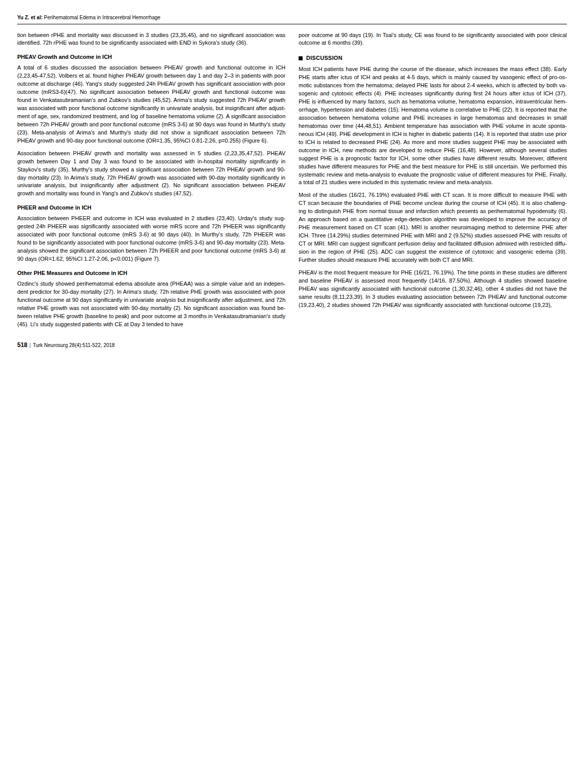Yu Z. et al: Perihematomal Edema in Intracerebral Hemorrhage
tion between rPHE and mortality was discussed in 3 studies (23,35,45), and no significant association was identified. 72h rPHE was found to be significantly associated with END in Sykora's study (36).
PHEAV Growth and Outcome in ICH
A total of 6 studies discussed the association between PHEAV growth and functional outcome in ICH (2,23,45-47,52). Volbers et al. found higher PHEAV growth between day 1 and day 2–3 in patients with poor outcome at discharge (46). Yang's study suggested 24h PHEAV growth has significant association with poor outcome (mRS3-6)(47). No significant association between PHEAV growth and functional outcome was found in Venkatasubramanian's and Zubkov's studies (45,52). Arima's study suggested 72h PHEAV growth was associated with poor functional outcome significantly in univariate analysis, but insignificant after adjustment of age, sex, randomized treatment, and log of baseline hematoma volume (2). A significant association between 72h PHEAV growth and poor functional outcome (mRS 3-6) at 90 days was found in Murthy's study (23). Meta-analysis of Arima's and Murthy's study did not show a significant association between 72h PHEAV growth and 90-day poor functional outcome (OR=1.35, 95%CI 0.81-2.26, p=0.255) (Figure 6).
Association between PHEAV growth and mortality was assessed in 5 studies (2,23,35,47,52). PHEAV growth between Day 1 and Day 3 was found to be associated with in-hospital mortality significantly in Staykov's study (35). Murthy's study showed a significant association between 72h PHEAV growth and 90-day mortality (23). In Arima's study, 72h PHEAV growth was associated with 90-day mortality significantly in univariate analysis, but insignificantly after adjustment (2). No significant association between PHEAV growth and mortality was found in Yang's and Zubkov's studies (47,52).
PHEER and Outcome in ICH
Association between PHEER and outcome in ICH was evaluated in 2 studies (23,40). Urday's study suggested 24h PHEER was significantly associated with worse mRS score and 72h PHEER was significantly associated with poor functional outcome (mRS 3-6) at 90 days (40). In Murthy's study, 72h PHEER was found to be significantly associated with poor functional outcome (mRS 3-6) and 90-day mortality (23). Meta-analysis showed the significant association between 72h PHEER and poor functional outcome (mRS 3-6) at 90 days (OR=1.62, 95%CI 1.27-2.06, p<0.001) (Figure 7).
Other PHE Measures and Outcome in ICH
Ozdinc's study showed perihematomal edema absolute area (PHEAA) was a simple value and an independent predictor for 30-day mortality (27). In Arima's study, 72h relative PHE growth was associated with poor functional outcome at 90 days significantly in univariate analysis but insignificantly after adjustment, and 72h relative PHE growth was not associated with 90-day mortality (2). No significant association was found between relative PHE growth (baseline to peak) and poor outcome at 3 months in Venkatasubramanian's study (45). Li's study suggested patients with CE at Day 3 tended to have
poor outcome at 90 days (19). In Tsai's study, CE was found to be significantly associated with poor clinical outcome at 6 months (39).
DISCUSSION
Most ICH patients have PHE during the course of the disease, which increases the mass effect (38). Early PHE starts after ictus of ICH and peaks at 4-5 days, which is mainly caused by vasogenic effect of pro-osmotic substances from the hematoma; delayed PHE lasts for about 2-4 weeks, which is affected by both vasogenic and cytotoxic effects (4). PHE increases significantly during first 24 hours after ictus of ICH (37). PHE is influenced by many factors, such as hematoma volume, hematoma expansion, intraventricular hemorrhage, hypertension and diabetes (15). Hematoma volume is correlative to PHE (22). It is reported that the association between hematoma volume and PHE increases in large hematomas and decreases in small hematomas over time (44,48,51). Ambient temperature has association with PHE volume in acute spontaneous ICH (49). PHE development in ICH is higher in diabetic patients (14). It is reported that statin use prior to ICH is related to decreased PHE (24). As more and more studies suggest PHE may be associated with outcome in ICH, new methods are developed to reduce PHE (16,48). However, although several studies suggest PHE is a prognostic factor for ICH, some other studies have different results. Moreover, different studies have different measures for PHE and the best measure for PHE is still uncertain. We performed this systematic review and meta-analysis to evaluate the prognostic value of different measures for PHE. Finally, a total of 21 studies were included in this systematic review and meta-analysis.
Most of the studies (16/21, 76.19%) evaluated PHE with CT scan. It is more difficult to measure PHE with CT scan because the boundaries of PHE become unclear during the course of ICH (45). It is also challenging to distinguish PHE from normal tissue and infarction which presents as perihematomal hypodensity (6). An approach based on a quantitative edge-detection algorithm was developed to improve the accuracy of PHE measurement based on CT scan (41). MRI is another neuroimaging method to determine PHE after ICH. Three (14.29%) studies determined PHE with MRI and 2 (9.52%) studies assessed PHE with results of CT or MRI. MRI can suggest significant perfusion delay and facilitated diffusion admixed with restricted diffusion in the region of PHE (25). ADC can suggest the existence of cytotoxic and vasogenic edema (39). Further studies should measure PHE accurately with both CT and MRI.
PHEAV is the most frequent measure for PHE (16/21, 76.19%). The time points in these studies are different and baseline PHEAV is assessed most frequently (14/16, 87.50%). Although 4 studies showed baseline PHEAV was significantly associated with functional outcome (1,30,32,46), other 4 studies did not have the same results (8,11,23,39). In 3 studies evaluating association between 72h PHEAV and functional outcome (19,23,40), 2 studies showed 72h PHEAV was significantly associated with functional outcome (19,23),
518|Turk Neurosurg 28(4):511-522, 2018